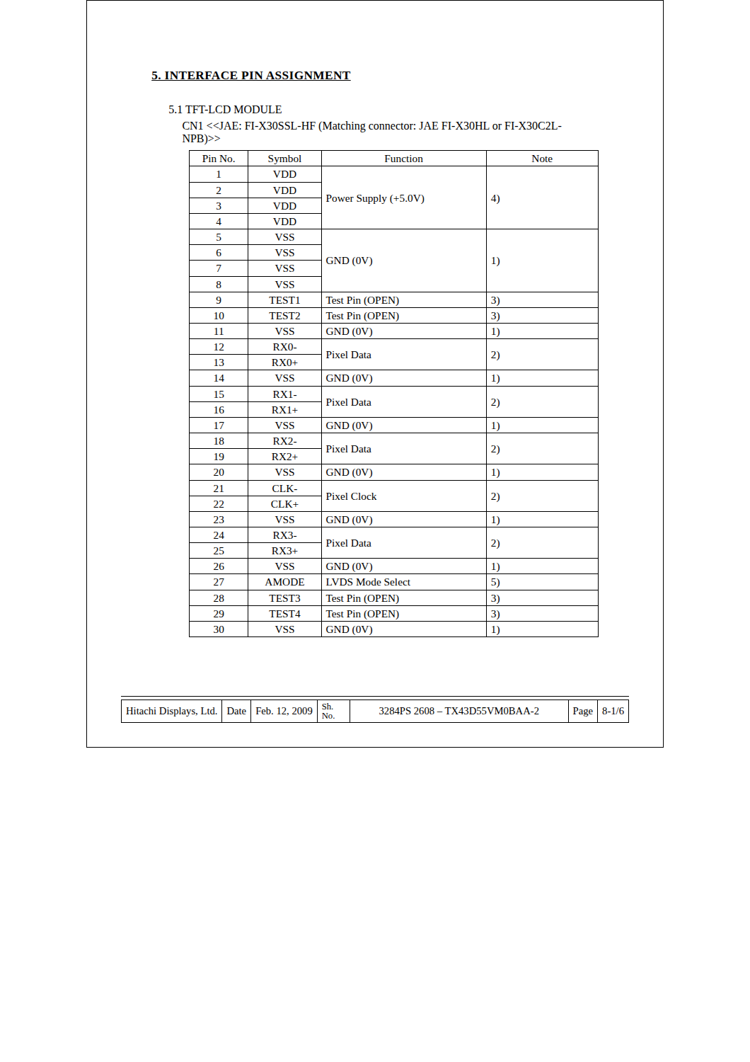5. INTERFACE PIN ASSIGNMENT
5.1 TFT-LCD MODULE
CN1 <<JAE: FI-X30SSL-HF (Matching connector: JAE FI-X30HL or FI-X30C2L-NPB)>>
| Pin No. | Symbol | Function | Note |
| --- | --- | --- | --- |
| 1 | VDD | Power Supply (+5.0V) | 4) |
| 2 | VDD |
| 3 | VDD |
| 4 | VDD |
| 5 | VSS | GND (0V) | 1) |
| 6 | VSS |
| 7 | VSS |
| 8 | VSS |
| 9 | TEST1 | Test Pin (OPEN) | 3) |
| 10 | TEST2 | Test Pin (OPEN) | 3) |
| 11 | VSS | GND (0V) | 1) |
| 12 | RX0- | Pixel Data | 2) |
| 13 | RX0+ |
| 14 | VSS | GND (0V) | 1) |
| 15 | RX1- | Pixel Data | 2) |
| 16 | RX1+ |
| 17 | VSS | GND (0V) | 1) |
| 18 | RX2- | Pixel Data | 2) |
| 19 | RX2+ |
| 20 | VSS | GND (0V) | 1) |
| 21 | CLK- | Pixel Clock | 2) |
| 22 | CLK+ |
| 23 | VSS | GND (0V) | 1) |
| 24 | RX3- | Pixel Data | 2) |
| 25 | RX3+ |
| 26 | VSS | GND (0V) | 1) |
| 27 | AMODE | LVDS Mode Select | 5) |
| 28 | TEST3 | Test Pin (OPEN) | 3) |
| 29 | TEST4 | Test Pin (OPEN) | 3) |
| 30 | VSS | GND (0V) | 1) |
| Hitachi Displays, Ltd. | Date | Feb. 12, 2009 | Sh. No. | 3284PS 2608 – TX43D55VM0BAA-2 | Page | 8-1/6 |